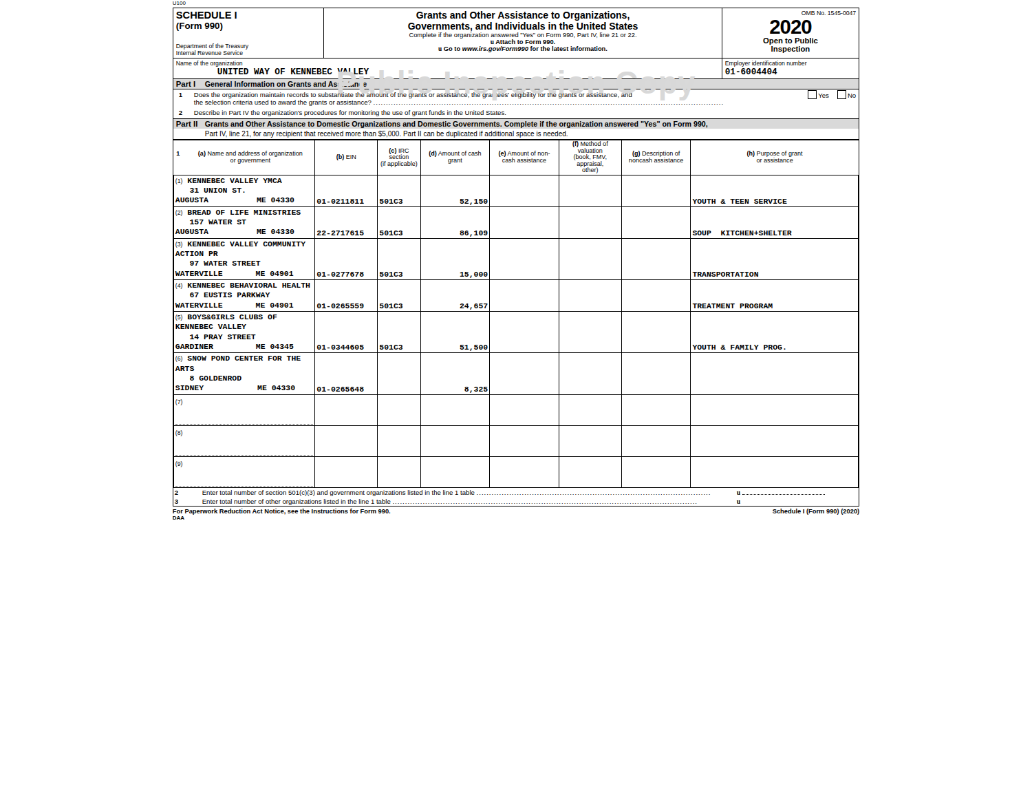U100
Public Inspection Copy
| SCHEDULE I (Form 990) Department of the Treasury Internal Revenue Service | Grants and Other Assistance to Organizations, Governments, and Individuals in the United States Complete if the organization answered "Yes" on Form 990, Part IV, line 21 or 22. u Attach to Form 990. u Go to www.irs.gov/Form990 for the latest information. | OMB No. 1545-0047 2020 Open to Public Inspection |
| Name of the organization UNITED WAY OF KENNEBEC VALLEY | Employer identification number 01-6004404 |
| Part I General Information on Grants and Assistance |
| / / 1 / Does the organization maintain records to substantiate the amount of the grants or assistance, the grantees' eligibility for the grants or assistance, and the selection criteria used to award the grants or assistance? ........................................................................................................................................... / / Yes No / / / 2 / Describe in Part IV the organization's procedures for monitoring the use of grant funds in the United States. / / |
| Part II Grants and Other Assistance to Domestic Organizations and Domestic Governments. Complete if the organization answered "Yes" on Form 990, |
| Part IV, line 21, for any recipient that received more than $5,000. Part II can be duplicated if additional space is needed. |
| / / 1 / (a) Name and address of organization or government / / (b) EIN / (c) IRC section (if applicable) / (d) Amount of cash grant / (e) Amount of non- cash assistance / (f) Method of valuation (book, FMV, appraisal, other) / (g) Description of noncash assistance / (h) Purpose of grant or assistance / / --- / --- / --- / --- / --- / --- / --- / --- / / (1) KENNEBEC VALLEY YMCA 31 UNION ST. AUGUSTA ME 04330 / 01-0211811 / 501C3 / 52,150 / / / / YOUTH & TEEN SERVICE / / (2) BREAD OF LIFE MINISTRIES 157 WATER ST AUGUSTA ME 04330 / 22-2717615 / 501C3 / 86,109 / / / / SOUP KITCHEN+SHELTER / / (3) KENNEBEC VALLEY COMMUNITY ACTION PR 97 WATER STREET WATERVILLE ME 04901 / 01-0277678 / 501C3 / 15,000 / / / / TRANSPORTATION / / (4) KENNEBEC BEHAVIORAL HEALTH 67 EUSTIS PARKWAY WATERVILLE ME 04901 / 01-0265559 / 501C3 / 24,657 / / / / TREATMENT PROGRAM / / (5) BOYS&GIRLS CLUBS OF KENNEBEC VALLEY 14 PRAY STREET GARDINER ME 04345 / 01-0344605 / 501C3 / 51,500 / / / / YOUTH & FAMILY PROG. / / (6) SNOW POND CENTER FOR THE ARTS 8 GOLDENROD SIDNEY ME 04330 / 01-0265648 / / 8,325 / / / / / / (7) / / / / / / / / / (8) / / / / / / / / / (9) / / / / / / / / |
| / 2 / Enter total number of section 501(c)(3) and government organizations listed in the line 1 table ............................................................................................. / u / / 3 / Enter total number of other organizations listed in the line 1 table ......................................................................................................................... / u / |
For Paperwork Reduction Act Notice, see the Instructions for Form 990. Schedule I (Form 990) (2020)
DAA